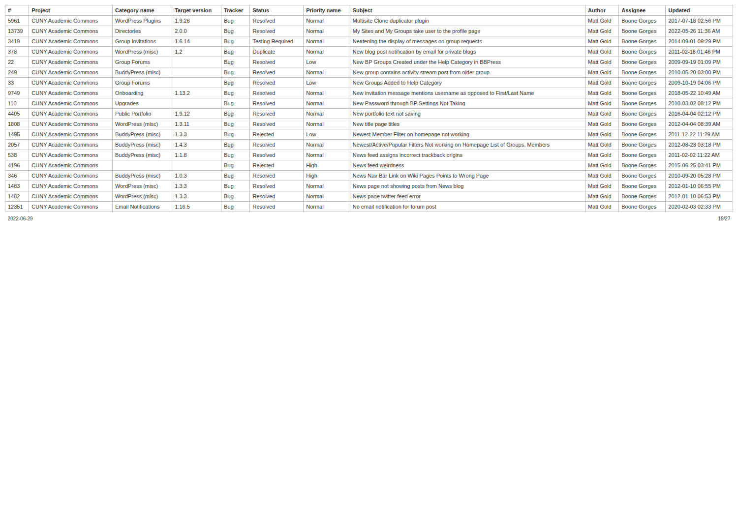| # | Project | Category name | Target version | Tracker | Status | Priority name | Subject | Author | Assignee | Updated |
| --- | --- | --- | --- | --- | --- | --- | --- | --- | --- | --- |
| 5961 | CUNY Academic Commons | WordPress Plugins | 1.9.26 | Bug | Resolved | Normal | Multisite Clone duplicator plugin | Matt Gold | Boone Gorges | 2017-07-18 02:56 PM |
| 13739 | CUNY Academic Commons | Directories | 2.0.0 | Bug | Resolved | Normal | My Sites and My Groups take user to the profile page | Matt Gold | Boone Gorges | 2022-05-26 11:36 AM |
| 3419 | CUNY Academic Commons | Group Invitations | 1.6.14 | Bug | Testing Required | Normal | Neatening the display of messages on group requests | Matt Gold | Boone Gorges | 2014-09-01 09:29 PM |
| 378 | CUNY Academic Commons | WordPress (misc) | 1.2 | Bug | Duplicate | Normal | New blog post notification by email for private blogs | Matt Gold | Boone Gorges | 2011-02-18 01:46 PM |
| 22 | CUNY Academic Commons | Group Forums | | Bug | Resolved | Low | New BP Groups Created under the Help Category in BBPress | Matt Gold | Boone Gorges | 2009-09-19 01:09 PM |
| 249 | CUNY Academic Commons | BuddyPress (misc) | | Bug | Resolved | Normal | New group contains activity stream post from older group | Matt Gold | Boone Gorges | 2010-05-20 03:00 PM |
| 33 | CUNY Academic Commons | Group Forums | | Bug | Resolved | Low | New Groups Added to Help Category | Matt Gold | Boone Gorges | 2009-10-19 04:06 PM |
| 9749 | CUNY Academic Commons | Onboarding | 1.13.2 | Bug | Resolved | Normal | New invitation message mentions username as opposed to First/Last Name | Matt Gold | Boone Gorges | 2018-05-22 10:49 AM |
| 110 | CUNY Academic Commons | Upgrades | | Bug | Resolved | Normal | New Password through BP Settings Not Taking | Matt Gold | Boone Gorges | 2010-03-02 08:12 PM |
| 4405 | CUNY Academic Commons | Public Portfolio | 1.9.12 | Bug | Resolved | Normal | New portfolio text not saving | Matt Gold | Boone Gorges | 2016-04-04 02:12 PM |
| 1808 | CUNY Academic Commons | WordPress (misc) | 1.3.11 | Bug | Resolved | Normal | New title page titles | Matt Gold | Boone Gorges | 2012-04-04 08:39 AM |
| 1495 | CUNY Academic Commons | BuddyPress (misc) | 1.3.3 | Bug | Rejected | Low | Newest Member Filter on homepage not working | Matt Gold | Boone Gorges | 2011-12-22 11:29 AM |
| 2057 | CUNY Academic Commons | BuddyPress (misc) | 1.4.3 | Bug | Resolved | Normal | Newest/Active/Popular Filters Not working on Homepage List of Groups, Members | Matt Gold | Boone Gorges | 2012-08-23 03:18 PM |
| 538 | CUNY Academic Commons | BuddyPress (misc) | 1.1.8 | Bug | Resolved | Normal | News feed assigns incorrect trackback origins | Matt Gold | Boone Gorges | 2011-02-02 11:22 AM |
| 4196 | CUNY Academic Commons | | | Bug | Rejected | High | News feed weirdness | Matt Gold | Boone Gorges | 2015-06-25 03:41 PM |
| 346 | CUNY Academic Commons | BuddyPress (misc) | 1.0.3 | Bug | Resolved | High | News Nav Bar Link on Wiki Pages Points to Wrong Page | Matt Gold | Boone Gorges | 2010-09-20 05:28 PM |
| 1483 | CUNY Academic Commons | WordPress (misc) | 1.3.3 | Bug | Resolved | Normal | News page not showing posts from News blog | Matt Gold | Boone Gorges | 2012-01-10 06:55 PM |
| 1482 | CUNY Academic Commons | WordPress (misc) | 1.3.3 | Bug | Resolved | Normal | News page twitter feed error | Matt Gold | Boone Gorges | 2012-01-10 06:53 PM |
| 12351 | CUNY Academic Commons | Email Notifications | 1.16.5 | Bug | Resolved | Normal | No email notification for forum post | Matt Gold | Boone Gorges | 2020-02-03 02:33 PM |
| 2022-06-29 | 19/27 |